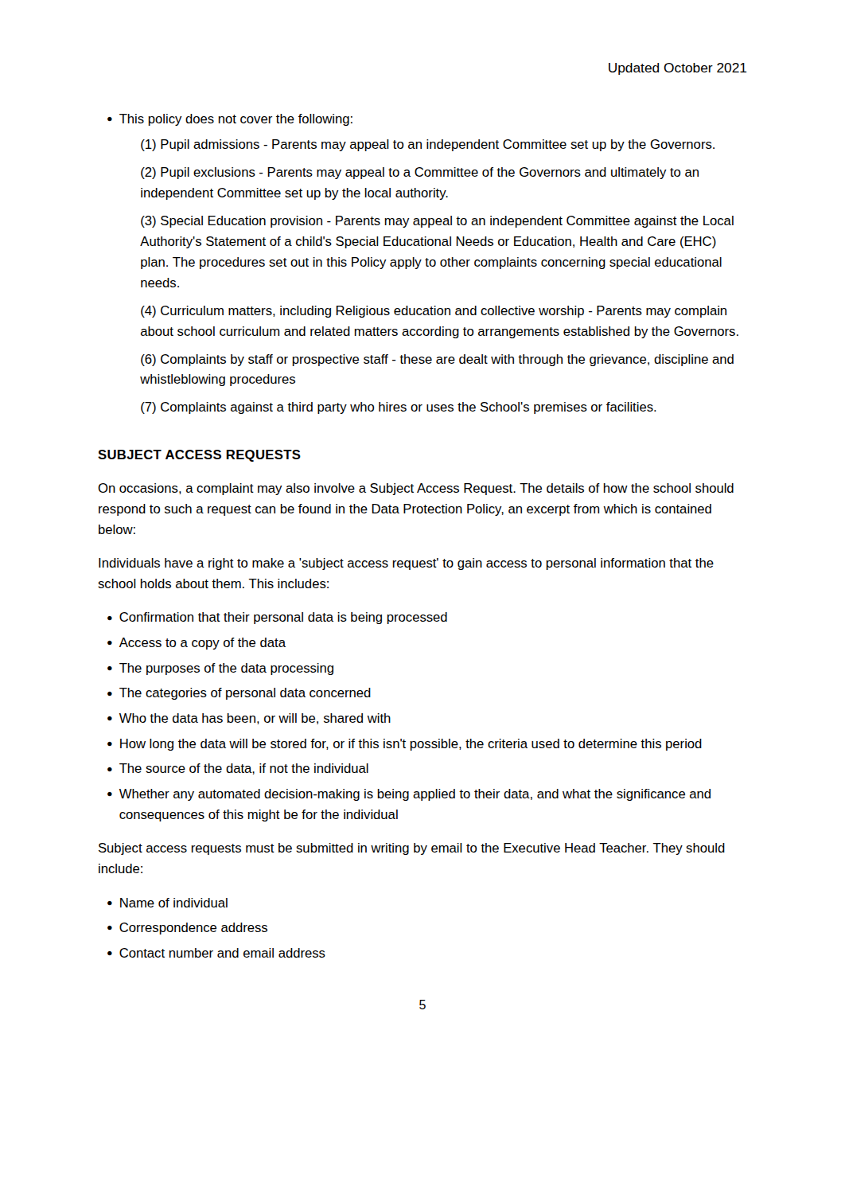Updated October 2021
This policy does not cover the following:
(1) Pupil admissions - Parents may appeal to an independent Committee set up by the Governors.
(2) Pupil exclusions - Parents may appeal to a Committee of the Governors and ultimately to an independent Committee set up by the local authority.
(3) Special Education provision - Parents may appeal to an independent Committee against the Local Authority's Statement of a child's Special Educational Needs or Education, Health and Care (EHC) plan. The procedures set out in this Policy apply to other complaints concerning special educational needs.
(4) Curriculum matters, including Religious education and collective worship - Parents may complain about school curriculum and related matters according to arrangements established by the Governors.
(6) Complaints by staff or prospective staff - these are dealt with through the grievance, discipline and whistleblowing procedures
(7) Complaints against a third party who hires or uses the School's premises or facilities.
SUBJECT ACCESS REQUESTS
On occasions, a complaint may also involve a Subject Access Request. The details of how the school should respond to such a request can be found in the Data Protection Policy, an excerpt from which is contained below:
Individuals have a right to make a 'subject access request' to gain access to personal information that the school holds about them. This includes:
Confirmation that their personal data is being processed
Access to a copy of the data
The purposes of the data processing
The categories of personal data concerned
Who the data has been, or will be, shared with
How long the data will be stored for, or if this isn't possible, the criteria used to determine this period
The source of the data, if not the individual
Whether any automated decision-making is being applied to their data, and what the significance and consequences of this might be for the individual
Subject access requests must be submitted in writing by email to the Executive Head Teacher. They should include:
Name of individual
Correspondence address
Contact number and email address
5